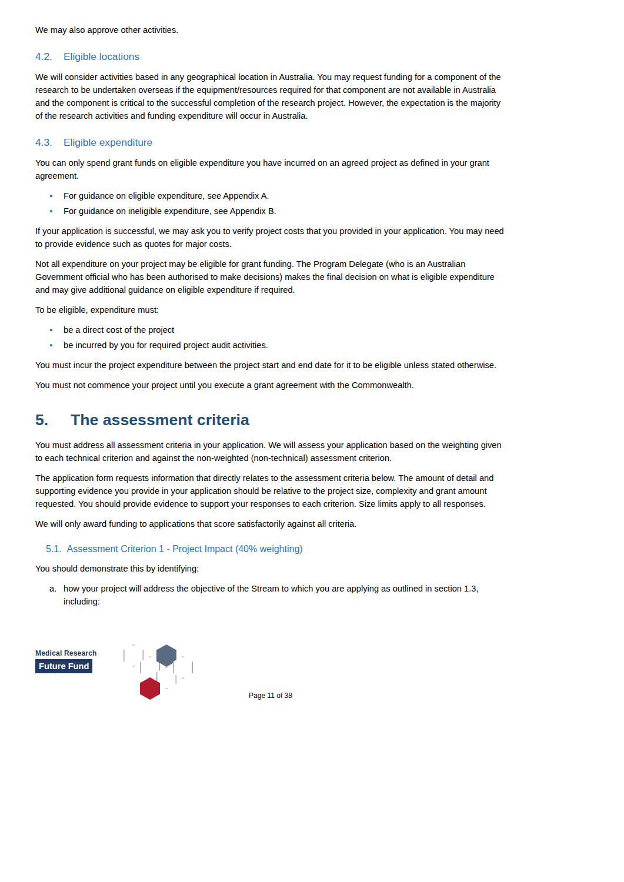We may also approve other activities.
4.2. Eligible locations
We will consider activities based in any geographical location in Australia. You may request funding for a component of the research to be undertaken overseas if the equipment/resources required for that component are not available in Australia and the component is critical to the successful completion of the research project. However, the expectation is the majority of the research activities and funding expenditure will occur in Australia.
4.3. Eligible expenditure
You can only spend grant funds on eligible expenditure you have incurred on an agreed project as defined in your grant agreement.
For guidance on eligible expenditure, see Appendix A.
For guidance on ineligible expenditure, see Appendix B.
If your application is successful, we may ask you to verify project costs that you provided in your application. You may need to provide evidence such as quotes for major costs.
Not all expenditure on your project may be eligible for grant funding. The Program Delegate (who is an Australian Government official who has been authorised to make decisions) makes the final decision on what is eligible expenditure and may give additional guidance on eligible expenditure if required.
To be eligible, expenditure must:
be a direct cost of the project
be incurred by you for required project audit activities.
You must incur the project expenditure between the project start and end date for it to be eligible unless stated otherwise.
You must not commence your project until you execute a grant agreement with the Commonwealth.
5. The assessment criteria
You must address all assessment criteria in your application. We will assess your application based on the weighting given to each technical criterion and against the non-weighted (non-technical) assessment criterion.
The application form requests information that directly relates to the assessment criteria below. The amount of detail and supporting evidence you provide in your application should be relative to the project size, complexity and grant amount requested. You should provide evidence to support your responses to each criterion. Size limits apply to all responses.
We will only award funding to applications that score satisfactorily against all criteria.
5.1. Assessment Criterion 1 - Project Impact (40% weighting)
You should demonstrate this by identifying:
how your project will address the objective of the Stream to which you are applying as outlined in section 1.3, including:
Medical Research
Future Fund
Page 11 of 38